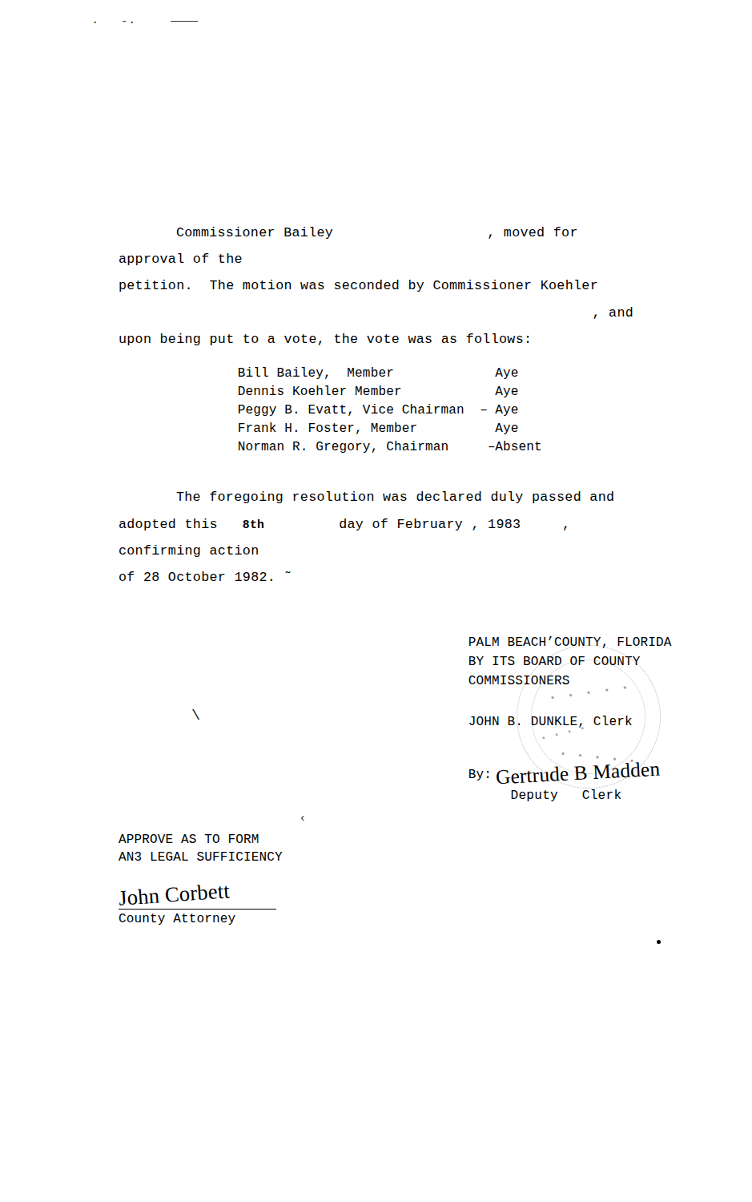.-.
Commissioner Bailey , moved for approval of the
petition. The motion was seconded by Commissioner Koehler , and
upon being put to a vote, the vote was as follows:
Bill Bailey, Member Aye
Dennis Koehler Member Aye
Peggy B. Evatt, Vice Chairman –Aye
Frank H. Foster, Member Aye
Norman R. Gregory, Chairman –Absent
The foregoing resolution was declared duly passed and
adopted this 8th day of February , 1983 , confirming action
of 28 October 1982. ˜
\
• • • • •
• • • •
• • • • •
PALM BEACH’COUNTY, FLORIDA
BY ITS BOARD OF COUNTY
COMMISSIONERS
JOHN B. DUNKLE, Clerk
By: Gertrude B Madden
Deputy Clerk
APPROVE AS TO FORM
AN3 LEGAL SUFFICIENCY
John Corbett
County Attorney
‹